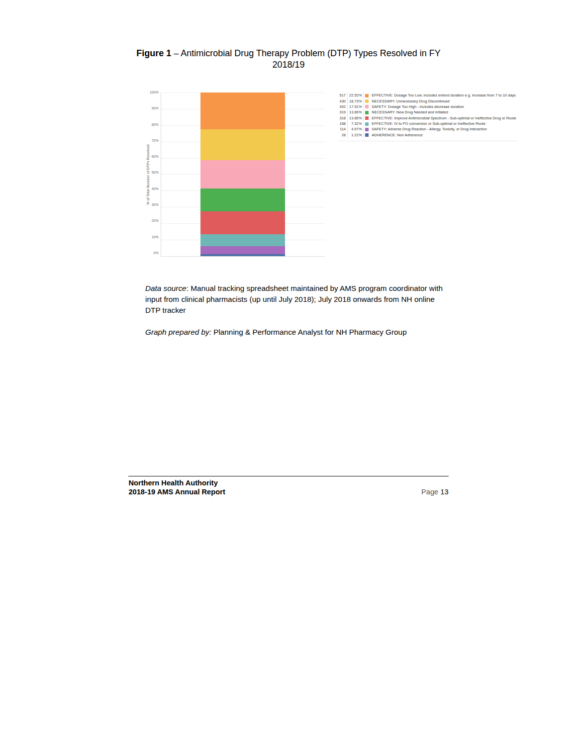Figure 1 – Antimicrobial Drug Therapy Problem (DTP) Types Resolved in FY 2018/19
% of Total Number of DTPs Resolved
100% 90% 80% 70% 60% 50% 40% 30% 20% 10% 0%
| 517 | 22.52% | | EFFECTIVE: Dosage Too Low, includes extend duration e.g. increase from 7 to 10 days |
| 430 | 18.73% | | NECESSARY: Unnecessary Drug Discontinued |
| 402 | 17.51% | | SAFETY: Dosage Too High - includes decrease duration |
| 319 | 13.89% | | NECESSARY: New Drug Needed and Initiated |
| 318 | 13.85% | | EFFECTIVE: Improve Antimicrobial Spectrum - Sub-optimal or Ineffective Drug or Route |
| 168 | 7.32% | | EFFECTIVE: IV to PO conversion or Sub-optimal or Ineffective Route |
| 114 | 4.97% | | SAFETY: Adverse Drug Reaction - Allergy, Toxicity, or Drug Interaction |
| 28 | 1.22% | | ADHERENCE: Non Adherence |
Data source: Manual tracking spreadsheet maintained by AMS program coordinator with input from clinical pharmacists (up until July 2018); July 2018 onwards from NH online DTP tracker
Graph prepared by: Planning & Performance Analyst for NH Pharmacy Group
Northern Health Authority
2018-19 AMS Annual Report
Page 13